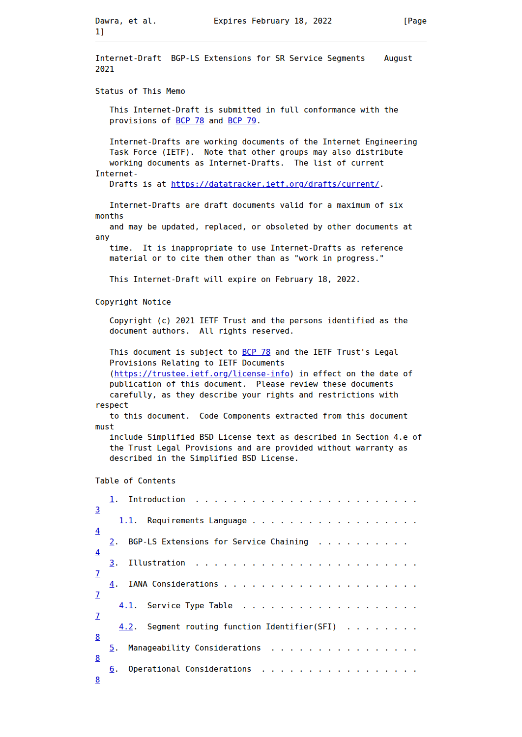Dawra, et al.            Expires February 18, 2022               [Page 1]
Internet-Draft  BGP-LS Extensions for SR Service Segments    August 2021
Status of This Memo
   This Internet-Draft is submitted in full conformance with the
   provisions of BCP 78 and BCP 79.

   Internet-Drafts are working documents of the Internet Engineering
   Task Force (IETF).  Note that other groups may also distribute
   working documents as Internet-Drafts.  The list of current Internet-
   Drafts is at https://datatracker.ietf.org/drafts/current/.

   Internet-Drafts are draft documents valid for a maximum of six months
   and may be updated, replaced, or obsoleted by other documents at any
   time.  It is inappropriate to use Internet-Drafts as reference
   material or to cite them other than as "work in progress."

   This Internet-Draft will expire on February 18, 2022.
Copyright Notice
   Copyright (c) 2021 IETF Trust and the persons identified as the
   document authors.  All rights reserved.

   This document is subject to BCP 78 and the IETF Trust's Legal
   Provisions Relating to IETF Documents
   (https://trustee.ietf.org/license-info) in effect on the date of
   publication of this document.  Please review these documents
   carefully, as they describe your rights and restrictions with respect
   to this document.  Code Components extracted from this document must
   include Simplified BSD License text as described in Section 4.e of
   the Trust Legal Provisions and are provided without warranty as
   described in the Simplified BSD License.
Table of Contents
   1.  Introduction  . . . . . . . . . . . . . . . . . . . . . . . .   3
     1.1.  Requirements Language . . . . . . . . . . . . . . . . . .   4
   2.  BGP-LS Extensions for Service Chaining  . . . . . . . . . .   4
   3.  Illustration  . . . . . . . . . . . . . . . . . . . . . . . .   7
   4.  IANA Considerations . . . . . . . . . . . . . . . . . . . . .   7
     4.1.  Service Type Table  . . . . . . . . . . . . . . . . . . .   7
     4.2.  Segment routing function Identifier(SFI)  . . . . . . . .   8
   5.  Manageability Considerations  . . . . . . . . . . . . . . . .   8
   6.  Operational Considerations  . . . . . . . . . . . . . . . . .   8